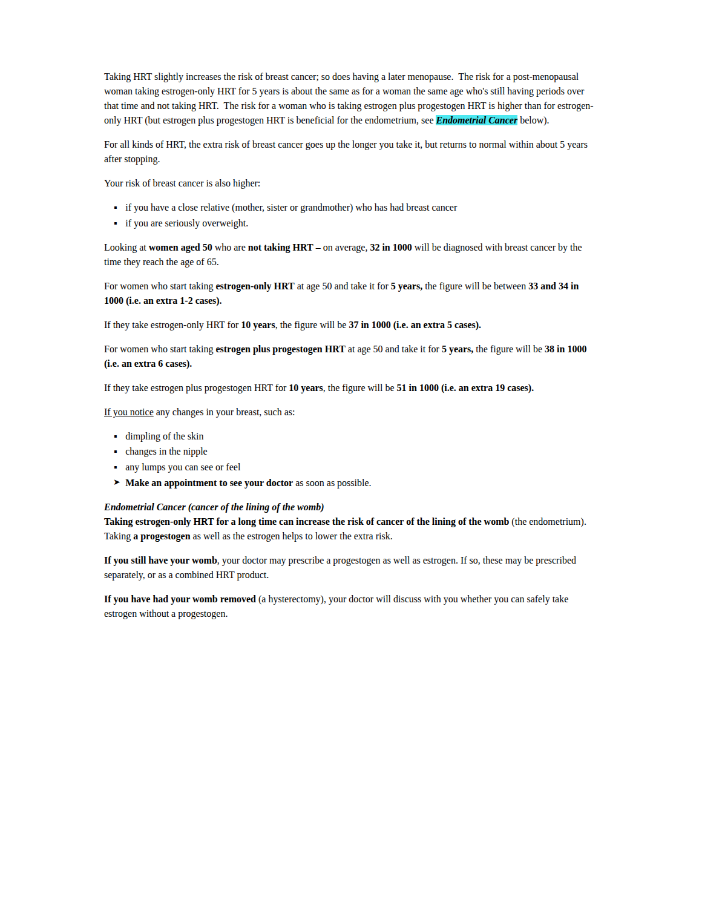Taking HRT slightly increases the risk of breast cancer; so does having a later menopause. The risk for a post-menopausal woman taking estrogen-only HRT for 5 years is about the same as for a woman the same age who's still having periods over that time and not taking HRT. The risk for a woman who is taking estrogen plus progestogen HRT is higher than for estrogen-only HRT (but estrogen plus progestogen HRT is beneficial for the endometrium, see Endometrial Cancer below).
For all kinds of HRT, the extra risk of breast cancer goes up the longer you take it, but returns to normal within about 5 years after stopping.
Your risk of breast cancer is also higher:
if you have a close relative (mother, sister or grandmother) who has had breast cancer
if you are seriously overweight.
Looking at women aged 50 who are not taking HRT – on average, 32 in 1000 will be diagnosed with breast cancer by the time they reach the age of 65.
For women who start taking estrogen-only HRT at age 50 and take it for 5 years, the figure will be between 33 and 34 in 1000 (i.e. an extra 1-2 cases).
If they take estrogen-only HRT for 10 years, the figure will be 37 in 1000 (i.e. an extra 5 cases).
For women who start taking estrogen plus progestogen HRT at age 50 and take it for 5 years, the figure will be 38 in 1000 (i.e. an extra 6 cases).
If they take estrogen plus progestogen HRT for 10 years, the figure will be 51 in 1000 (i.e. an extra 19 cases).
If you notice any changes in your breast, such as:
dimpling of the skin
changes in the nipple
any lumps you can see or feel
Make an appointment to see your doctor as soon as possible.
Endometrial Cancer (cancer of the lining of the womb)
Taking estrogen-only HRT for a long time can increase the risk of cancer of the lining of the womb (the endometrium). Taking a progestogen as well as the estrogen helps to lower the extra risk.
If you still have your womb, your doctor may prescribe a progestogen as well as estrogen. If so, these may be prescribed separately, or as a combined HRT product.
If you have had your womb removed (a hysterectomy), your doctor will discuss with you whether you can safely take estrogen without a progestogen.